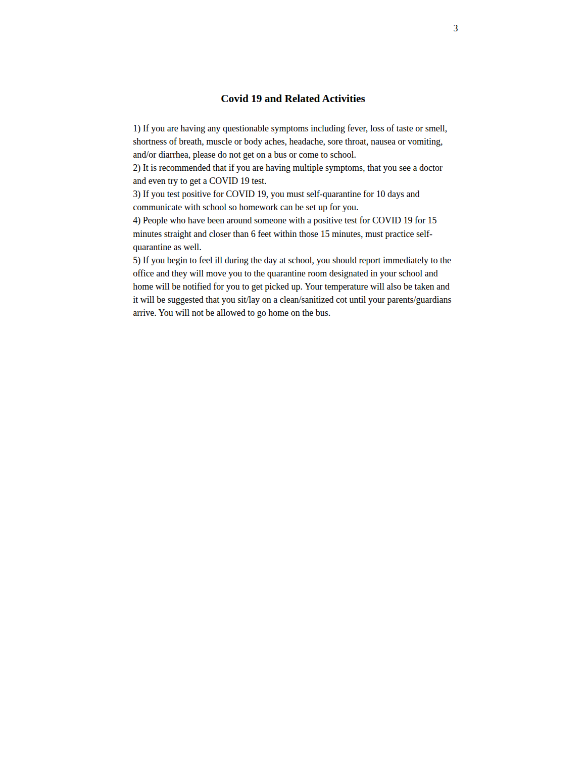3
Covid 19 and Related Activities
1) If you are having any questionable symptoms including fever, loss of taste or smell, shortness of breath, muscle or body aches, headache, sore throat, nausea or vomiting, and/or diarrhea, please do not get on a bus or come to school.
2) It is recommended that if you are having multiple symptoms, that you see a doctor and even try to get a COVID 19 test.
3) If you test positive for COVID 19, you must self-quarantine for 10 days and communicate with school so homework can be set up for you.
4) People who have been around someone with a positive test for COVID 19 for 15 minutes straight and closer than 6 feet within those 15 minutes, must practice self-quarantine as well.
5) If you begin to feel ill during the day at school, you should report immediately to the office and they will move you to the quarantine room designated in your school and home will be notified for you to get picked up. Your temperature will also be taken and it will be suggested that you sit/lay on a clean/sanitized cot until your parents/guardians arrive. You will not be allowed to go home on the bus.